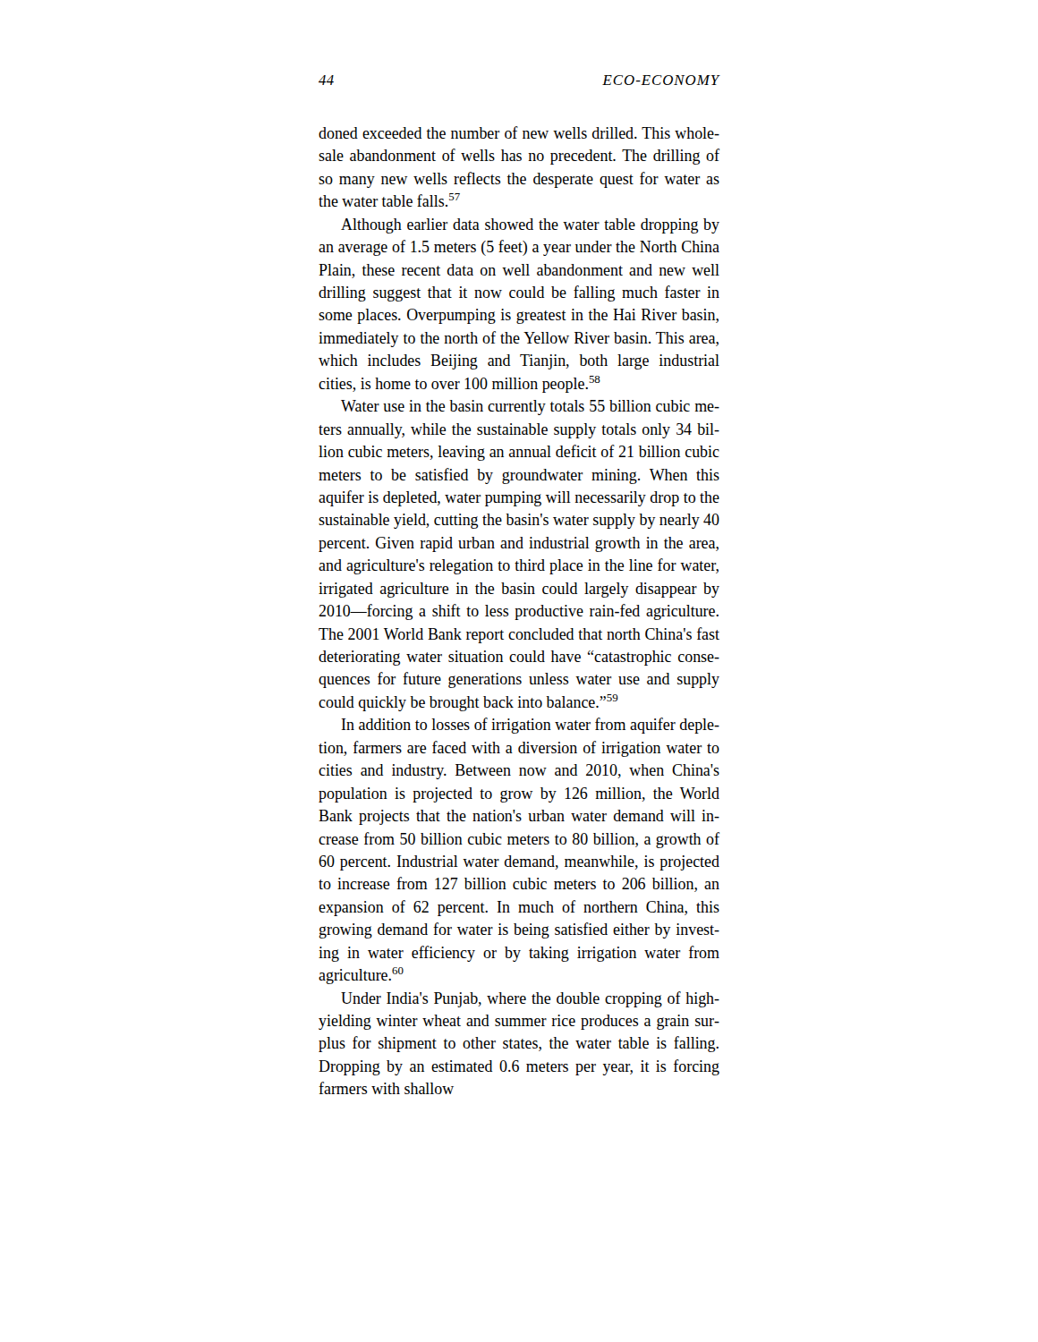44 ECO-ECONOMY
doned exceeded the number of new wells drilled. This wholesale abandonment of wells has no precedent. The drilling of so many new wells reflects the desperate quest for water as the water table falls.57
Although earlier data showed the water table dropping by an average of 1.5 meters (5 feet) a year under the North China Plain, these recent data on well abandonment and new well drilling suggest that it now could be falling much faster in some places. Overpumping is greatest in the Hai River basin, immediately to the north of the Yellow River basin. This area, which includes Beijing and Tianjin, both large industrial cities, is home to over 100 million people.58
Water use in the basin currently totals 55 billion cubic meters annually, while the sustainable supply totals only 34 billion cubic meters, leaving an annual deficit of 21 billion cubic meters to be satisfied by groundwater mining. When this aquifer is depleted, water pumping will necessarily drop to the sustainable yield, cutting the basin's water supply by nearly 40 percent. Given rapid urban and industrial growth in the area, and agriculture's relegation to third place in the line for water, irrigated agriculture in the basin could largely disappear by 2010—forcing a shift to less productive rain-fed agriculture. The 2001 World Bank report concluded that north China's fast deteriorating water situation could have “catastrophic consequences for future generations unless water use and supply could quickly be brought back into balance.”59
In addition to losses of irrigation water from aquifer depletion, farmers are faced with a diversion of irrigation water to cities and industry. Between now and 2010, when China's population is projected to grow by 126 million, the World Bank projects that the nation's urban water demand will increase from 50 billion cubic meters to 80 billion, a growth of 60 percent. Industrial water demand, meanwhile, is projected to increase from 127 billion cubic meters to 206 billion, an expansion of 62 percent. In much of northern China, this growing demand for water is being satisfied either by investing in water efficiency or by taking irrigation water from agriculture.60
Under India's Punjab, where the double cropping of high-yielding winter wheat and summer rice produces a grain surplus for shipment to other states, the water table is falling. Dropping by an estimated 0.6 meters per year, it is forcing farmers with shallow